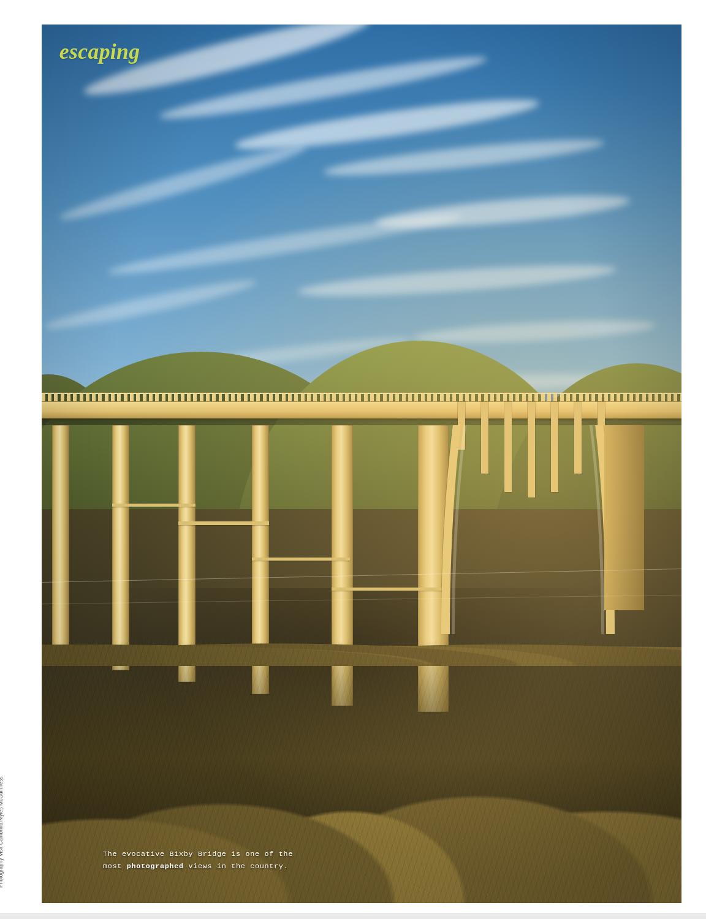escaping
The evocative Bixby Bridge is one of the most photographed views in the country.
Photography Visit California/Myles McGuinness